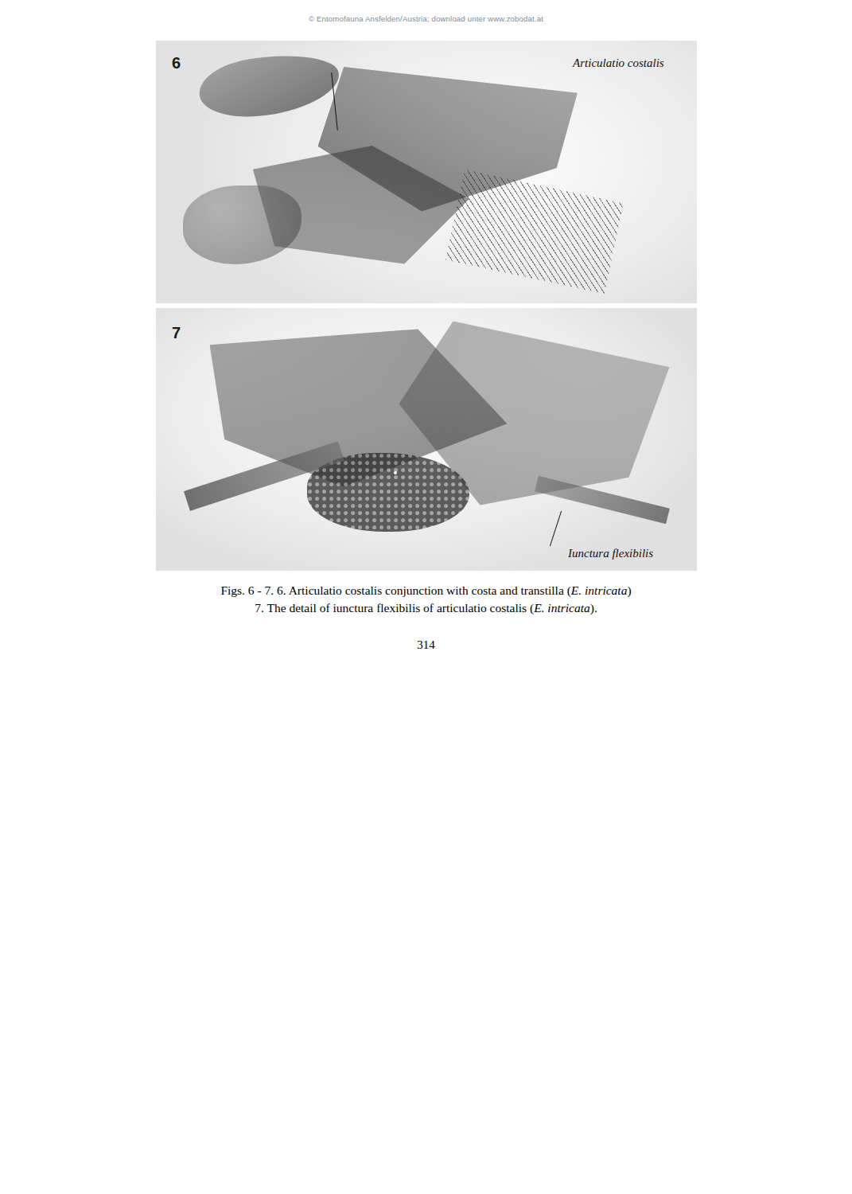© Entomofauna Ansfelden/Austria; download unter www.zobodat.at
6 Articulatio costalis
7 Iunctura flexibilis
Figs. 6 - 7. 6. Articulatio costalis conjunction with costa and transtilla (E. intricata) 7. The detail of iunctura flexibilis of articulatio costalis (E. intricata).
314